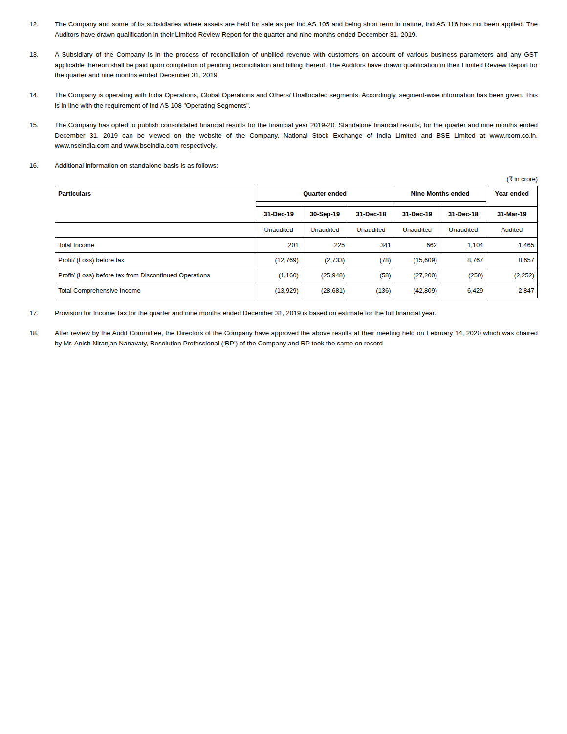12. The Company and some of its subsidiaries where assets are held for sale as per Ind AS 105 and being short term in nature, Ind AS 116 has not been applied. The Auditors have drawn qualification in their Limited Review Report for the quarter and nine months ended December 31, 2019.
13. A Subsidiary of the Company is in the process of reconciliation of unbilled revenue with customers on account of various business parameters and any GST applicable thereon shall be paid upon completion of pending reconciliation and billing thereof. The Auditors have drawn qualification in their Limited Review Report for the quarter and nine months ended December 31, 2019.
14. The Company is operating with India Operations, Global Operations and Others/ Unallocated segments. Accordingly, segment-wise information has been given. This is in line with the requirement of Ind AS 108 "Operating Segments".
15. The Company has opted to publish consolidated financial results for the financial year 2019-20. Standalone financial results, for the quarter and nine months ended December 31, 2019 can be viewed on the website of the Company, National Stock Exchange of India Limited and BSE Limited at www.rcom.co.in, www.nseindia.com and www.bseindia.com respectively.
16. Additional information on standalone basis is as follows:
(₹ in crore)
| Particulars | Quarter ended | Nine Months ended | Year ended |
| --- | --- | --- | --- |
| 31-Dec-19 | 30-Sep-19 | 31-Dec-18 | 31-Dec-19 | 31-Dec-18 | 31-Mar-19 |
| | Unaudited | Unaudited | Unaudited | Unaudited | Unaudited | Audited |
| Total Income | 201 | 225 | 341 | 662 | 1,104 | 1,465 |
| Profit/ (Loss) before tax | (12,769) | (2,733) | (78) | (15,609) | 8,767 | 8,657 |
| Profit/ (Loss) before tax from Discontinued Operations | (1,160) | (25,948) | (58) | (27,200) | (250) | (2,252) |
| Total Comprehensive Income | (13,929) | (28,681) | (136) | (42,809) | 6,429 | 2,847 |
17. Provision for Income Tax for the quarter and nine months ended December 31, 2019 is based on estimate for the full financial year.
18. After review by the Audit Committee, the Directors of the Company have approved the above results at their meeting held on February 14, 2020 which was chaired by Mr. Anish Niranjan Nanavaty, Resolution Professional (‘RP’) of the Company and RP took the same on record